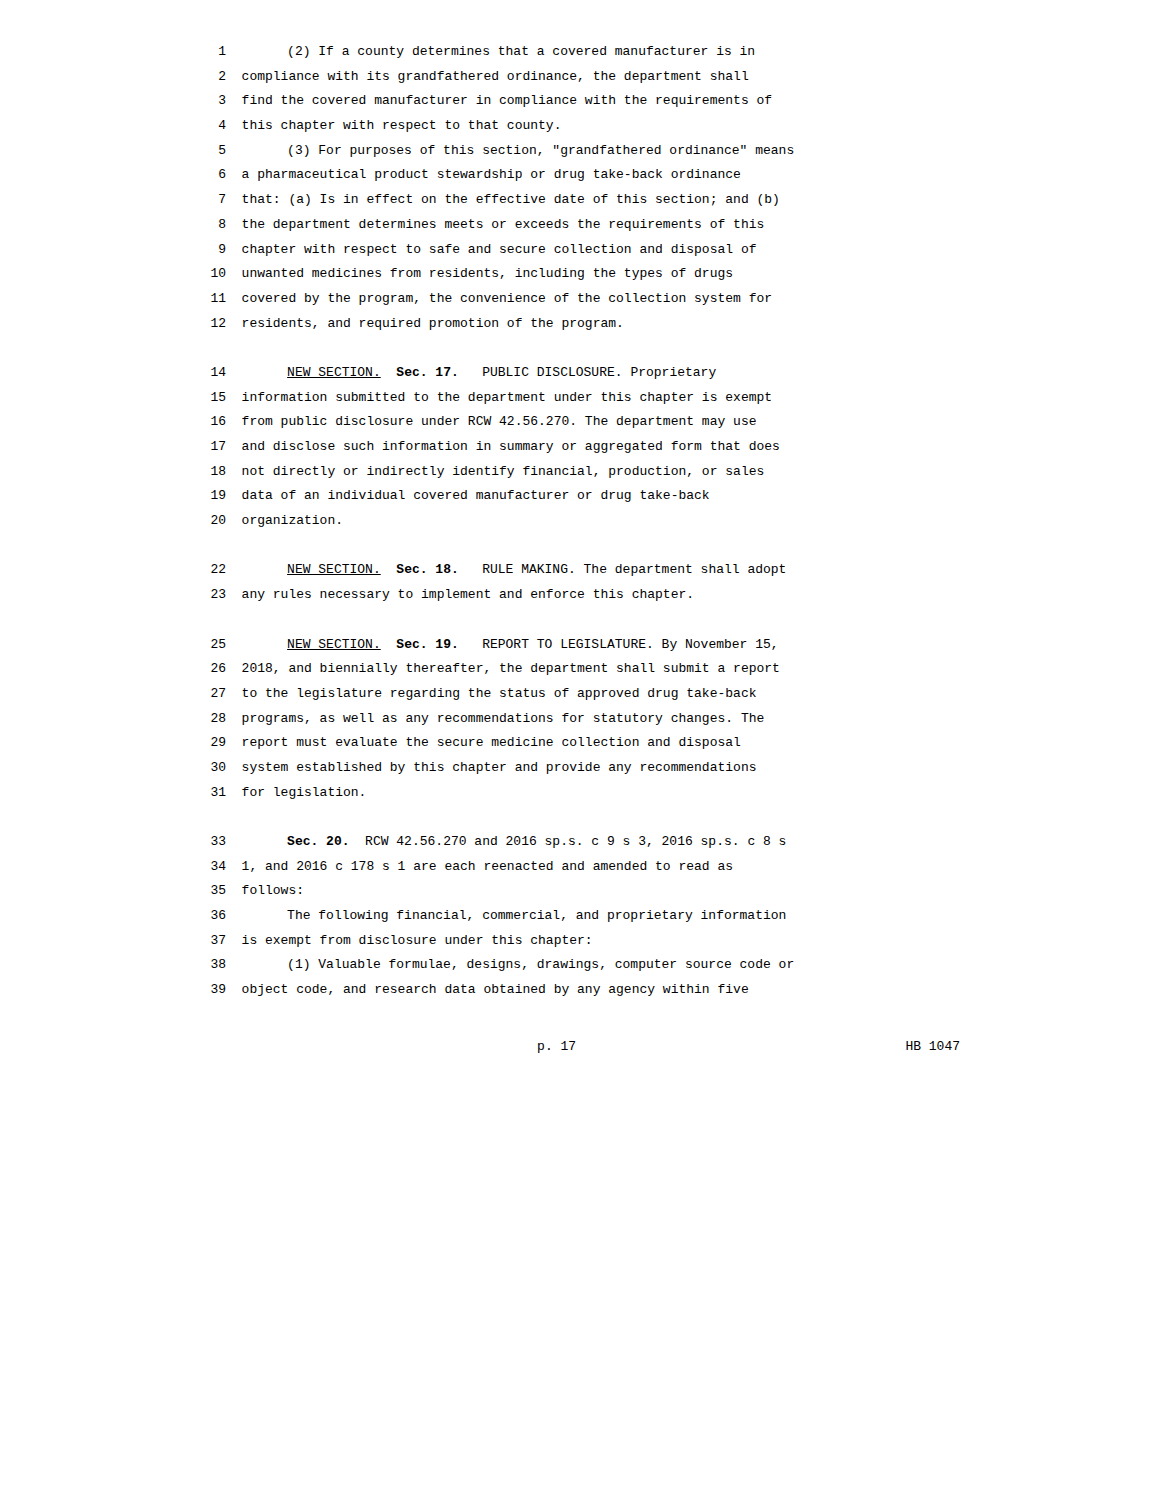(2) If a county determines that a covered manufacturer is in
compliance with its grandfathered ordinance, the department shall
find the covered manufacturer in compliance with the requirements of
this chapter with respect to that county.
(3) For purposes of this section, "grandfathered ordinance" means
a pharmaceutical product stewardship or drug take-back ordinance
that: (a) Is in effect on the effective date of this section; and (b)
the department determines meets or exceeds the requirements of this
chapter with respect to safe and secure collection and disposal of
unwanted medicines from residents, including the types of drugs
covered by the program, the convenience of the collection system for
residents, and required promotion of the program.
NEW SECTION. Sec. 17. PUBLIC DISCLOSURE. Proprietary
information submitted to the department under this chapter is exempt
from public disclosure under RCW 42.56.270. The department may use
and disclose such information in summary or aggregated form that does
not directly or indirectly identify financial, production, or sales
data of an individual covered manufacturer or drug take-back
organization.
NEW SECTION. Sec. 18. RULE MAKING. The department shall adopt
any rules necessary to implement and enforce this chapter.
NEW SECTION. Sec. 19. REPORT TO LEGISLATURE. By November 15,
2018, and biennially thereafter, the department shall submit a report
to the legislature regarding the status of approved drug take-back
programs, as well as any recommendations for statutory changes. The
report must evaluate the secure medicine collection and disposal
system established by this chapter and provide any recommendations
for legislation.
Sec. 20. RCW 42.56.270 and 2016 sp.s. c 9 s 3, 2016 sp.s. c 8 s
1, and 2016 c 178 s 1 are each reenacted and amended to read as
follows:
The following financial, commercial, and proprietary information
is exempt from disclosure under this chapter:
(1) Valuable formulae, designs, drawings, computer source code or
object code, and research data obtained by any agency within five
p. 17
HB 1047